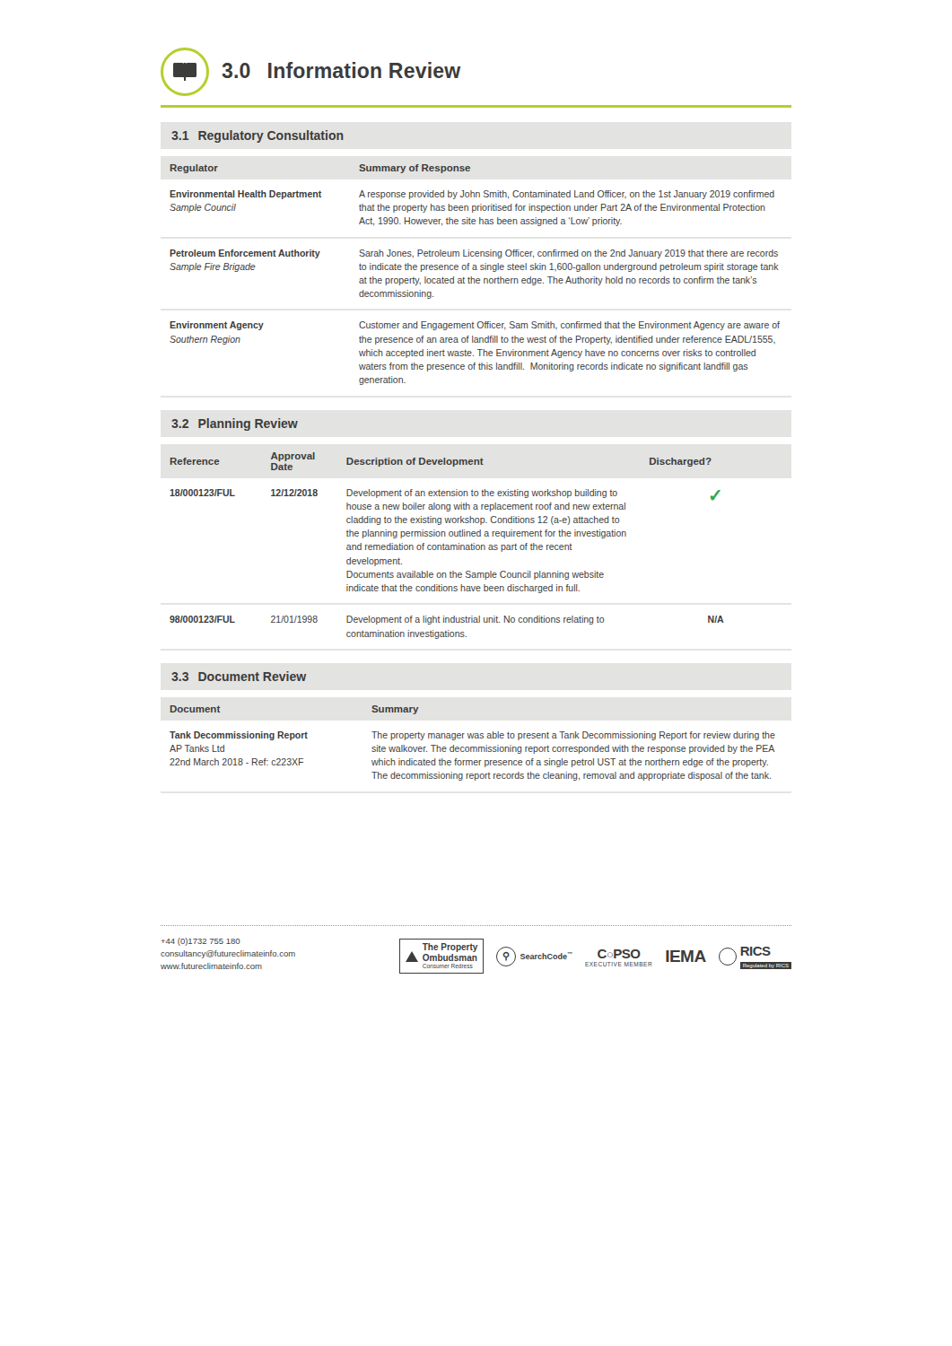3.0 Information Review
3.1 Regulatory Consultation
| Regulator | Summary of Response |
| --- | --- |
| Environmental Health Department Sample Council | A response provided by John Smith, Contaminated Land Officer, on the 1st January 2019 confirmed that the property has been prioritised for inspection under Part 2A of the Environmental Protection Act, 1990. However, the site has been assigned a ‘Low’ priority. |
| Petroleum Enforcement Authority Sample Fire Brigade | Sarah Jones, Petroleum Licensing Officer, confirmed on the 2nd January 2019 that there are records to indicate the presence of a single steel skin 1,600-gallon underground petroleum spirit storage tank at the property, located at the northern edge. The Authority hold no records to confirm the tank’s decommissioning. |
| Environment Agency Southern Region | Customer and Engagement Officer, Sam Smith, confirmed that the Environment Agency are aware of the presence of an area of landfill to the west of the Property, identified under reference EADL/1555, which accepted inert waste. The Environment Agency have no concerns over risks to controlled waters from the presence of this landfill. Monitoring records indicate no significant landfill gas generation. |
3.2 Planning Review
| Reference | Approval Date | Description of Development | Discharged? |
| --- | --- | --- | --- |
| 18/000123/FUL | 12/12/2018 | Development of an extension to the existing workshop building to house a new boiler along with a replacement roof and new external cladding to the existing workshop. Conditions 12 (a-e) attached to the planning permission outlined a requirement for the investigation and remediation of contamination as part of the recent development. Documents available on the Sample Council planning website indicate that the conditions have been discharged in full. | ✓ |
| 98/000123/FUL | 21/01/1998 | Development of a light industrial unit. No conditions relating to contamination investigations. | N/A |
3.3 Document Review
| Document | Summary |
| --- | --- |
| Tank Decommissioning Report AP Tanks Ltd 22nd March 2018 - Ref: c223XF | The property manager was able to present a Tank Decommissioning Report for review during the site walkover. The decommissioning report corresponded with the response provided by the PEA which indicated the former presence of a single petrol UST at the northern edge of the property. The decommissioning report records the cleaning, removal and appropriate disposal of the tank. |
+44 (0)1732 755 180
consultancy@futureclimateinfo.com
www.futureclimateinfo.com
The Property Ombudsman Consumer Redress
⚲
SearchCode™
C○PSO
EXECUTIVE MEMBER
IEMA
RICS
Regulated by RICS